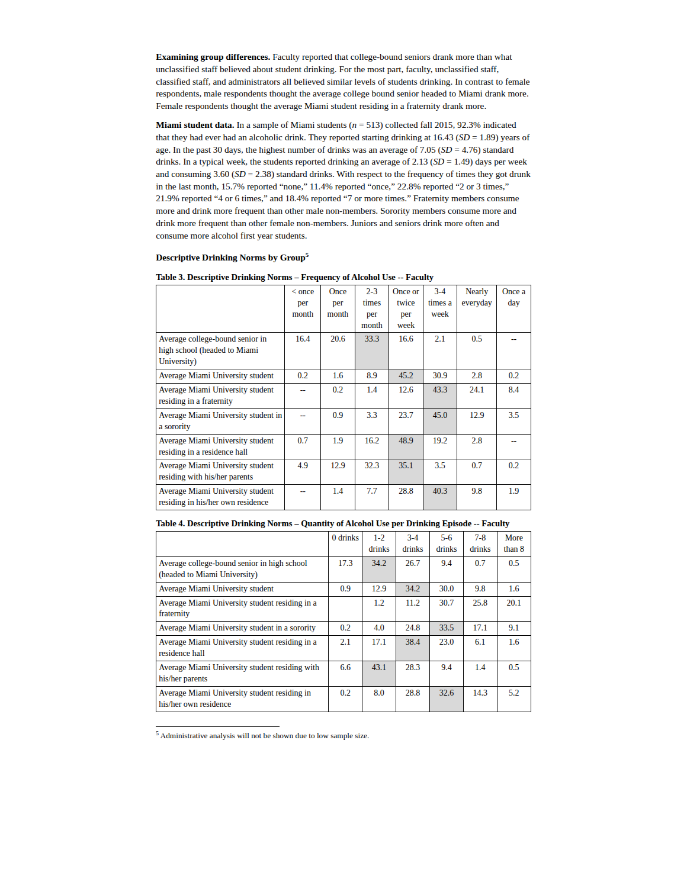Examining group differences. Faculty reported that college-bound seniors drank more than what unclassified staff believed about student drinking. For the most part, faculty, unclassified staff, classified staff, and administrators all believed similar levels of students drinking. In contrast to female respondents, male respondents thought the average college bound senior headed to Miami drank more. Female respondents thought the average Miami student residing in a fraternity drank more.
Miami student data. In a sample of Miami students (n = 513) collected fall 2015, 92.3% indicated that they had ever had an alcoholic drink. They reported starting drinking at 16.43 (SD = 1.89) years of age. In the past 30 days, the highest number of drinks was an average of 7.05 (SD = 4.76) standard drinks. In a typical week, the students reported drinking an average of 2.13 (SD = 1.49) days per week and consuming 3.60 (SD = 2.38) standard drinks. With respect to the frequency of times they got drunk in the last month, 15.7% reported “none,” 11.4% reported “once,” 22.8% reported “2 or 3 times,” 21.9% reported “4 or 6 times,” and 18.4% reported “7 or more times.” Fraternity members consume more and drink more frequent than other male non-members. Sorority members consume more and drink more frequent than other female non-members. Juniors and seniors drink more often and consume more alcohol first year students.
Descriptive Drinking Norms by Group5
Table 3. Descriptive Drinking Norms – Frequency of Alcohol Use -- Faculty
| | < once per month | Once per month | 2-3 times per month | Once or twice per week | 3-4 times a week | Nearly everyday | Once a day |
| --- | --- | --- | --- | --- | --- | --- | --- |
| Average college-bound senior in high school (headed to Miami University) | 16.4 | 20.6 | 33.3 | 16.6 | 2.1 | 0.5 | -- |
| Average Miami University student | 0.2 | 1.6 | 8.9 | 45.2 | 30.9 | 2.8 | 0.2 |
| Average Miami University student residing in a fraternity | -- | 0.2 | 1.4 | 12.6 | 43.3 | 24.1 | 8.4 |
| Average Miami University student in a sorority | -- | 0.9 | 3.3 | 23.7 | 45.0 | 12.9 | 3.5 |
| Average Miami University student residing in a residence hall | 0.7 | 1.9 | 16.2 | 48.9 | 19.2 | 2.8 | -- |
| Average Miami University student residing with his/her parents | 4.9 | 12.9 | 32.3 | 35.1 | 3.5 | 0.7 | 0.2 |
| Average Miami University student residing in his/her own residence | -- | 1.4 | 7.7 | 28.8 | 40.3 | 9.8 | 1.9 |
Table 4. Descriptive Drinking Norms – Quantity of Alcohol Use per Drinking Episode -- Faculty
| | 0 drinks | 1-2 drinks | 3-4 drinks | 5-6 drinks | 7-8 drinks | More than 8 |
| --- | --- | --- | --- | --- | --- | --- |
| Average college-bound senior in high school (headed to Miami University) | 17.3 | 34.2 | 26.7 | 9.4 | 0.7 | 0.5 |
| Average Miami University student | 0.9 | 12.9 | 34.2 | 30.0 | 9.8 | 1.6 |
| Average Miami University student residing in a fraternity | | 1.2 | 11.2 | 30.7 | 25.8 | 20.1 |
| Average Miami University student in a sorority | 0.2 | 4.0 | 24.8 | 33.5 | 17.1 | 9.1 |
| Average Miami University student residing in a residence hall | 2.1 | 17.1 | 38.4 | 23.0 | 6.1 | 1.6 |
| Average Miami University student residing with his/her parents | 6.6 | 43.1 | 28.3 | 9.4 | 1.4 | 0.5 |
| Average Miami University student residing in his/her own residence | 0.2 | 8.0 | 28.8 | 32.6 | 14.3 | 5.2 |
5 Administrative analysis will not be shown due to low sample size.